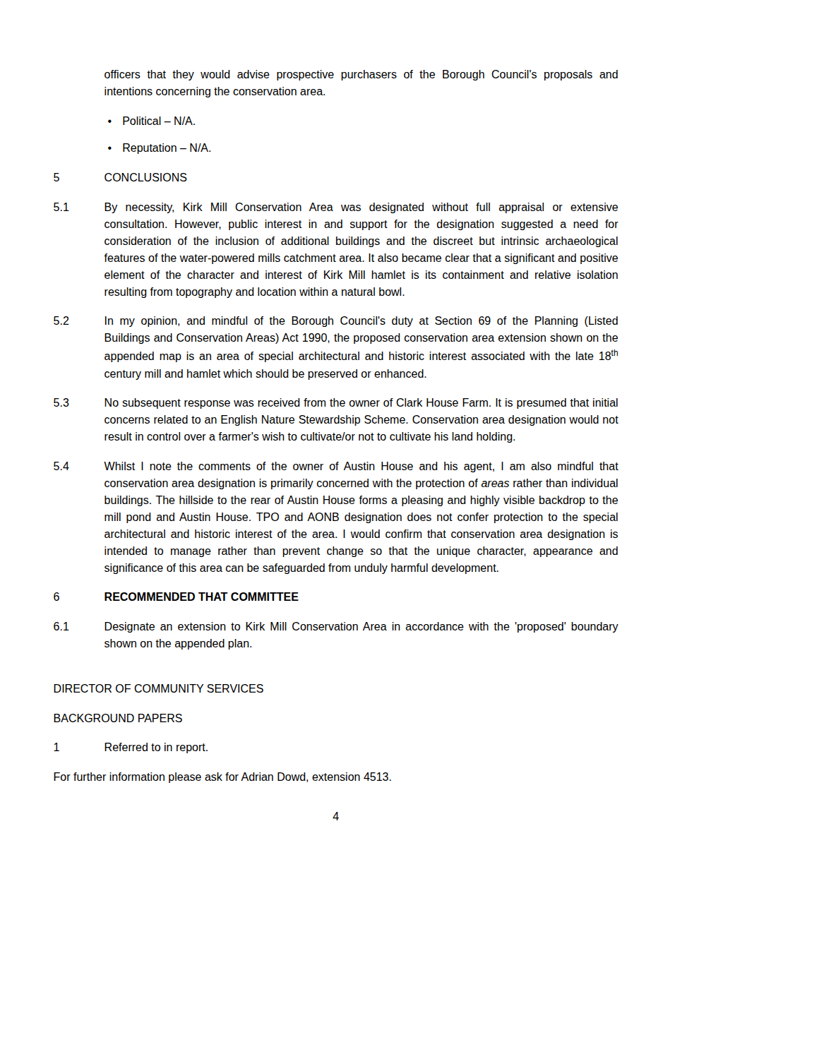officers that they would advise prospective purchasers of the Borough Council's proposals and intentions concerning the conservation area.
Political – N/A.
Reputation – N/A.
5
CONCLUSIONS
5.1
By necessity, Kirk Mill Conservation Area was designated without full appraisal or extensive consultation. However, public interest in and support for the designation suggested a need for consideration of the inclusion of additional buildings and the discreet but intrinsic archaeological features of the water-powered mills catchment area. It also became clear that a significant and positive element of the character and interest of Kirk Mill hamlet is its containment and relative isolation resulting from topography and location within a natural bowl.
5.2
In my opinion, and mindful of the Borough Council's duty at Section 69 of the Planning (Listed Buildings and Conservation Areas) Act 1990, the proposed conservation area extension shown on the appended map is an area of special architectural and historic interest associated with the late 18th century mill and hamlet which should be preserved or enhanced.
5.3
No subsequent response was received from the owner of Clark House Farm. It is presumed that initial concerns related to an English Nature Stewardship Scheme. Conservation area designation would not result in control over a farmer's wish to cultivate/or not to cultivate his land holding.
5.4
Whilst I note the comments of the owner of Austin House and his agent, I am also mindful that conservation area designation is primarily concerned with the protection of areas rather than individual buildings. The hillside to the rear of Austin House forms a pleasing and highly visible backdrop to the mill pond and Austin House. TPO and AONB designation does not confer protection to the special architectural and historic interest of the area. I would confirm that conservation area designation is intended to manage rather than prevent change so that the unique character, appearance and significance of this area can be safeguarded from unduly harmful development.
6
RECOMMENDED THAT COMMITTEE
6.1
Designate an extension to Kirk Mill Conservation Area in accordance with the 'proposed' boundary shown on the appended plan.
DIRECTOR OF COMMUNITY SERVICES
BACKGROUND PAPERS
1
Referred to in report.
For further information please ask for Adrian Dowd, extension 4513.
4